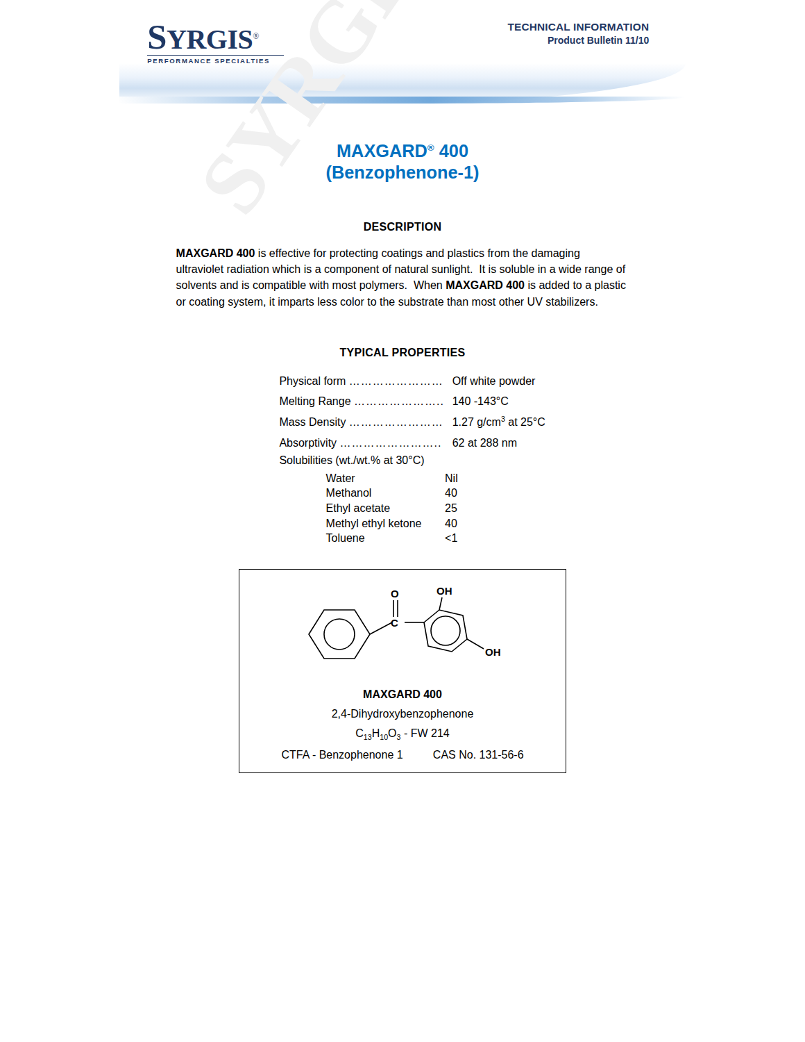SYRGIS®
Performance Specialties
TECHNICAL INFORMATION
Product Bulletin 11/10
SYRGIS
MAXGARD® 400 (Benzophenone-1)
DESCRIPTION
MAXGARD 400 is effective for protecting coatings and plastics from the damaging ultraviolet radiation which is a component of natural sunlight. It is soluble in a wide range of solvents and is compatible with most polymers. When MAXGARD 400 is added to a plastic or coating system, it imparts less color to the substrate than most other UV stabilizers.
TYPICAL PROPERTIES
Physical form …………………… Off white powder
Melting Range ………………….. 140 -143°C
Mass Density …………………… 1.27 g/cm3 at 25°C
Absorptivity …………………….. 62 at 288 nm
Solubilities (wt./wt.% at 30°C)
| Water | Nil |
| Methanol | 40 |
| Ethyl acetate | 25 |
| Methyl ethyl ketone | 40 |
| Toluene | <1 |
O C OH OH
MAXGARD 400
2,4-Dihydroxybenzophenone
C13H10O3 - FW 214
CTFA - Benzophenone 1 CAS No. 131-56-6